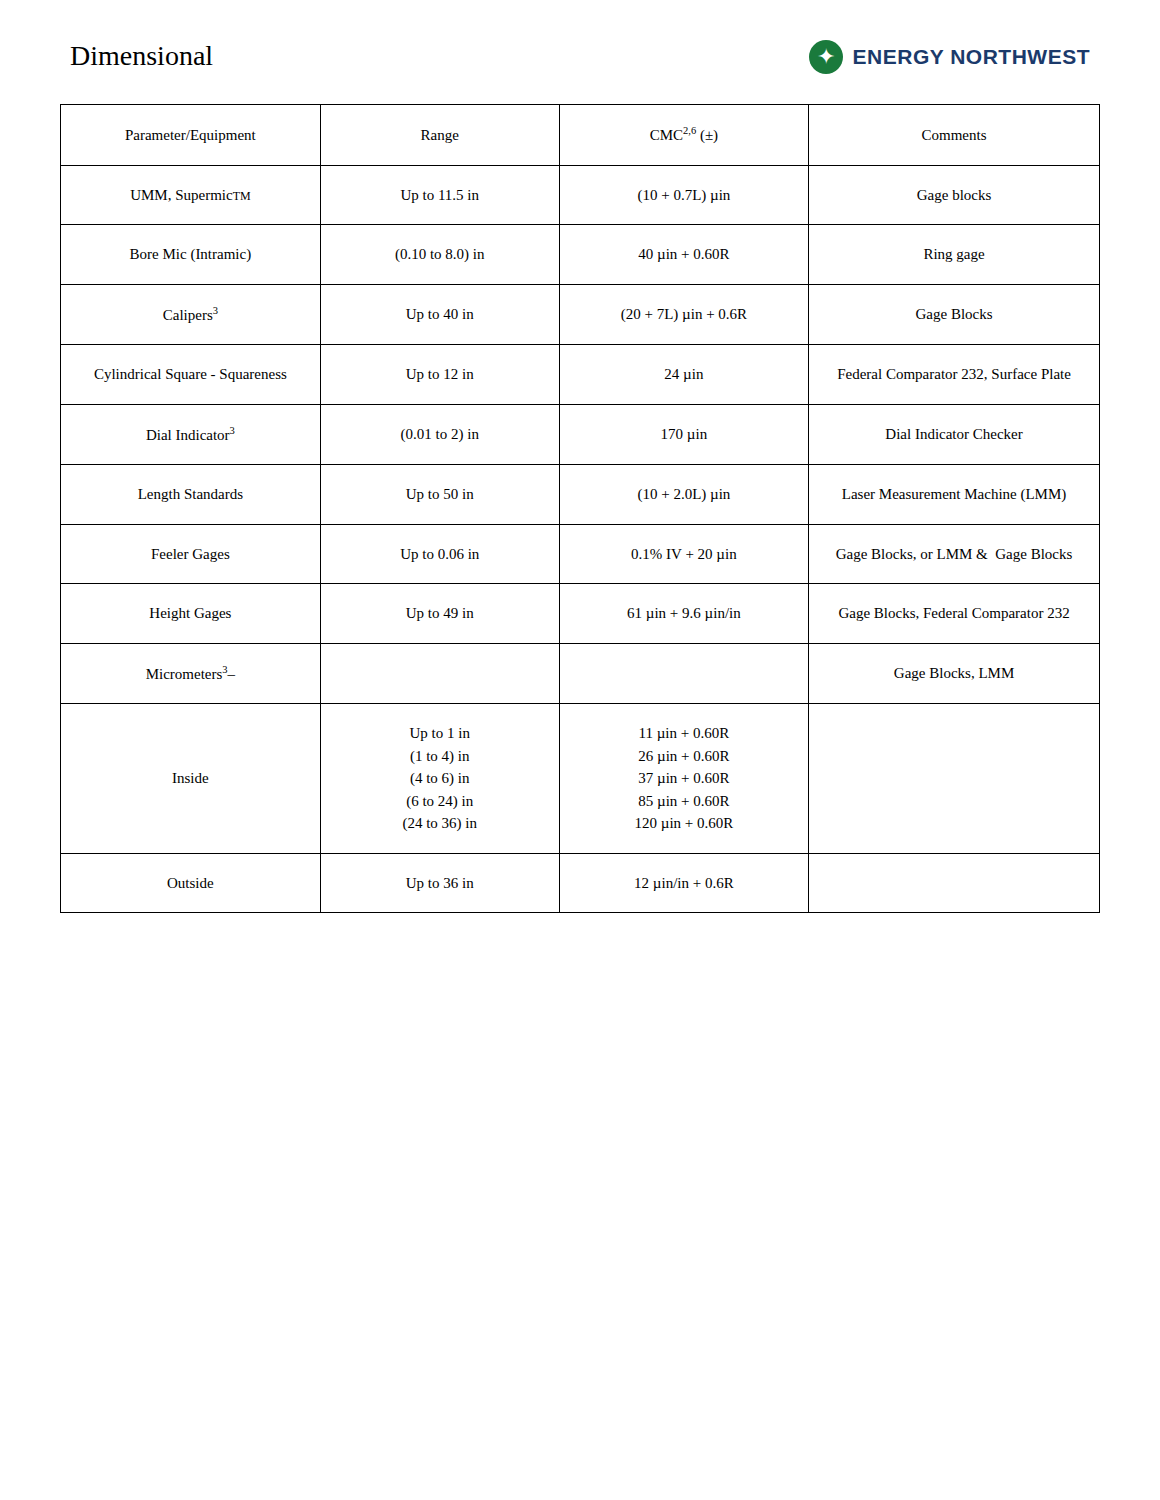Dimensional
ENERGY NORTHWEST
| Parameter/Equipment | Range | CMC 2,6 (±) | Comments |
| --- | --- | --- | --- |
| UMM, Supermic TM | Up to 11.5 in | (10 + 0.7L) µin | Gage blocks |
| Bore Mic (Intramic) | (0.10 to 8.0) in | 40 µin + 0.60R | Ring gage |
| Calipers 3 | Up to 40 in | (20 + 7L) µin + 0.6R | Gage Blocks |
| Cylindrical Square - Squareness | Up to 12 in | 24 µin | Federal Comparator 232, Surface Plate |
| Dial Indicator 3 | (0.01 to 2) in | 170 µin | Dial Indicator Checker |
| Length Standards | Up to 50 in | (10 + 2.0L) µin | Laser Measurement Machine (LMM) |
| Feeler Gages | Up to 0.06 in | 0.1% IV + 20 µin | Gage Blocks, or LMM & Gage Blocks |
| Height Gages | Up to 49 in | 61 µin + 9.6 µin/in | Gage Blocks, Federal Comparator 232 |
| Micrometers 3 – | | | Gage Blocks, LMM |
| Inside | Up to 1 in (1 to 4) in (4 to 6) in (6 to 24) in (24 to 36) in | 11 µin + 0.60R 26 µin + 0.60R 37 µin + 0.60R 85 µin + 0.60R 120 µin + 0.60R | |
| Outside | Up to 36 in | 12 µin/in + 0.6R | |